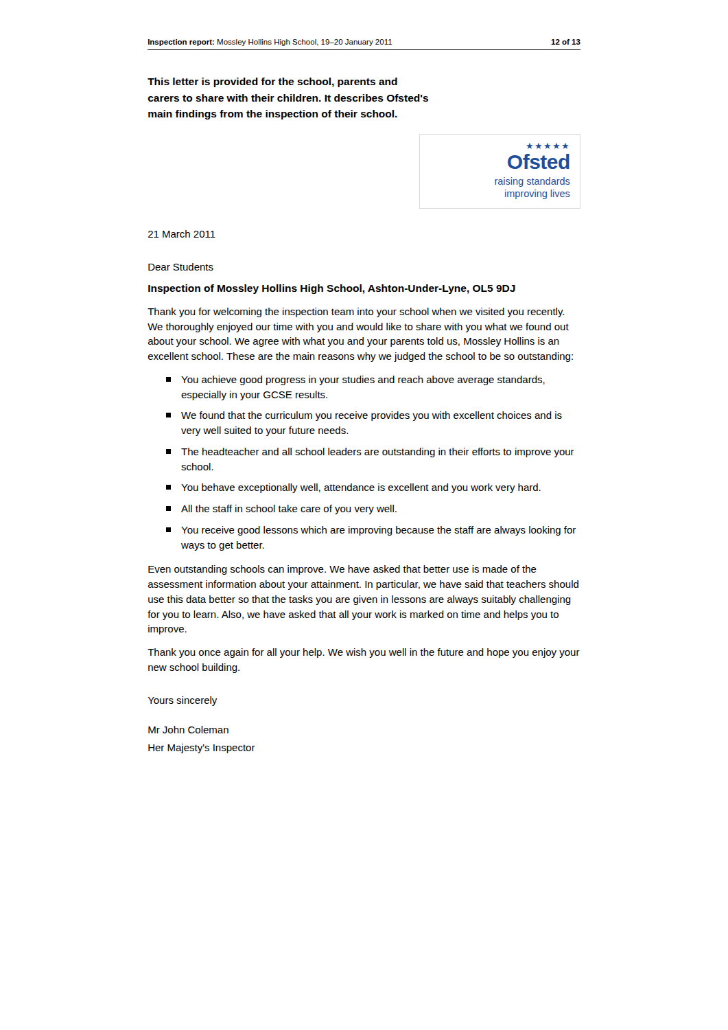Inspection report: Mossley Hollins High School, 19–20 January 2011
12 of 13
This letter is provided for the school, parents and
carers to share with their children. It describes Ofsted's
main findings from the inspection of their school.
★★★★★
Ofsted
raising standards
improving lives
21 March 2011
Dear Students
Inspection of Mossley Hollins High School, Ashton-Under-Lyne, OL5 9DJ
Thank you for welcoming the inspection team into your school when we visited you recently. We thoroughly enjoyed our time with you and would like to share with you what we found out about your school. We agree with what you and your parents told us, Mossley Hollins is an excellent school. These are the main reasons why we judged the school to be so outstanding:
You achieve good progress in your studies and reach above average standards, especially in your GCSE results.
We found that the curriculum you receive provides you with excellent choices and is very well suited to your future needs.
The headteacher and all school leaders are outstanding in their efforts to improve your school.
You behave exceptionally well, attendance is excellent and you work very hard.
All the staff in school take care of you very well.
You receive good lessons which are improving because the staff are always looking for ways to get better.
Even outstanding schools can improve. We have asked that better use is made of the assessment information about your attainment. In particular, we have said that teachers should use this data better so that the tasks you are given in lessons are always suitably challenging for you to learn. Also, we have asked that all your work is marked on time and helps you to improve.
Thank you once again for all your help. We wish you well in the future and hope you enjoy your new school building.
Yours sincerely
Mr John Coleman
Her Majesty's Inspector